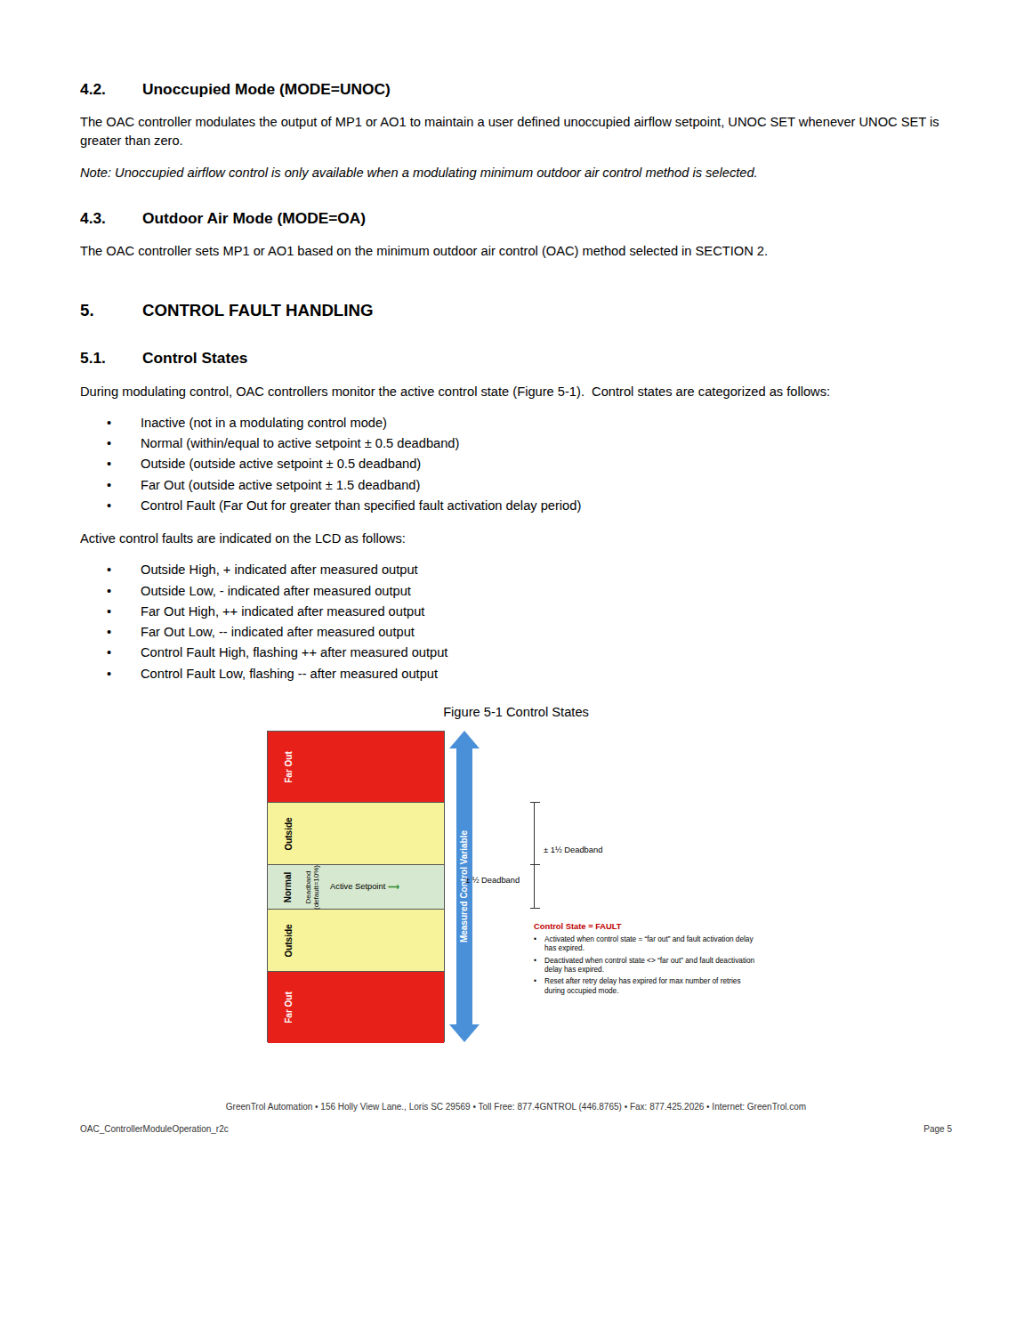4.2. Unoccupied Mode (MODE=UNOC)
The OAC controller modulates the output of MP1 or AO1 to maintain a user defined unoccupied airflow setpoint, UNOC SET whenever UNOC SET is greater than zero.
Note: Unoccupied airflow control is only available when a modulating minimum outdoor air control method is selected.
4.3. Outdoor Air Mode (MODE=OA)
The OAC controller sets MP1 or AO1 based on the minimum outdoor air control (OAC) method selected in SECTION 2.
5. CONTROL FAULT HANDLING
5.1. Control States
During modulating control, OAC controllers monitor the active control state (Figure 5-1). Control states are categorized as follows:
Inactive (not in a modulating control mode)
Normal (within/equal to active setpoint ± 0.5 deadband)
Outside (outside active setpoint ± 0.5 deadband)
Far Out (outside active setpoint ± 1.5 deadband)
Control Fault (Far Out for greater than specified fault activation delay period)
Active control faults are indicated on the LCD as follows:
Outside High, + indicated after measured output
Outside Low, - indicated after measured output
Far Out High, ++ indicated after measured output
Far Out Low, -- indicated after measured output
Control Fault High, flashing ++ after measured output
Control Fault Low, flashing -- after measured output
Figure 5-1 Control States
Far Out
Outside
Normal Deadband
(default=10%) Active Setpoint ⟶
Outside
Far Out
Measured Control Variable
± 1½ Deadband
± ½ Deadband
Control State = FAULT
Activated when control state = “far out” and fault activation delay has expired.
Deactivated when control state <> “far out” and fault deactivation delay has expired.
Reset after retry delay has expired for max number of retries during occupied mode.
GreenTrol Automation • 156 Holly View Lane., Loris SC 29569 • Toll Free: 877.4GNTROL (446.8765) • Fax: 877.425.2026 • Internet: GreenTrol.com
OAC_ControllerModuleOperation_r2c Page 5